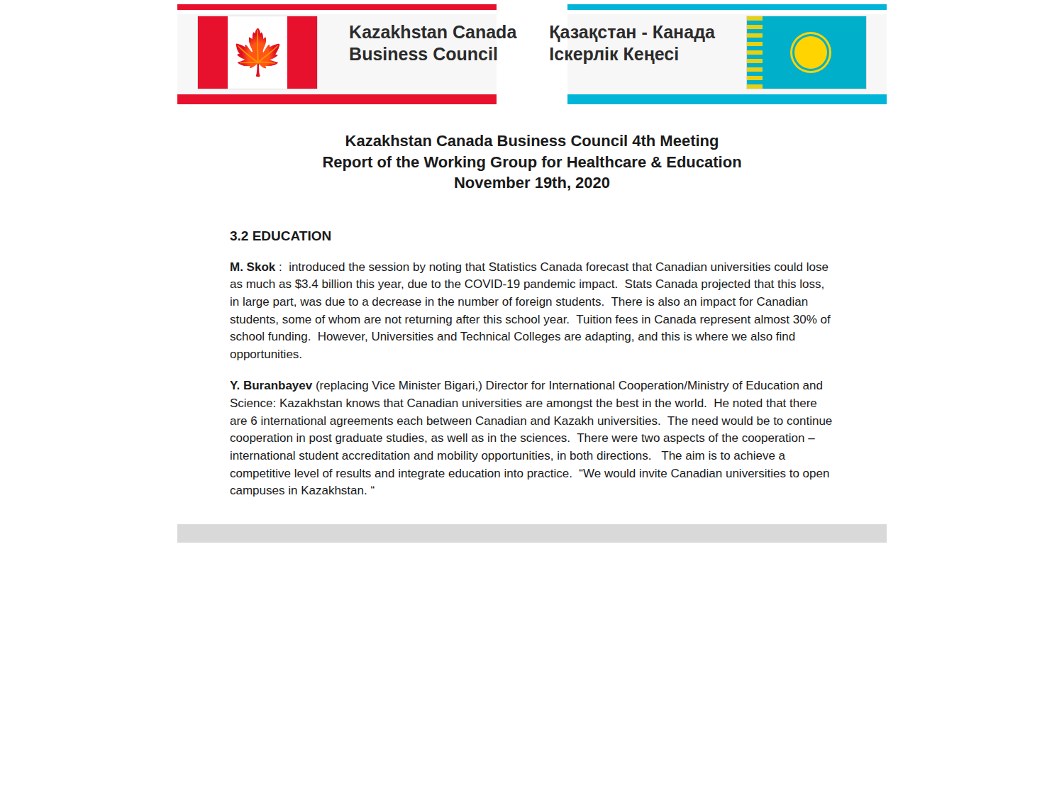🍁
Kazakhstan Canada
Business Council
Қазақстан - Канада
Іскерлік Кеңесі
Kazakhstan Canada Business Council 4th Meeting Report of the Working Group for Healthcare & Education November 19th, 2020
3.2 EDUCATION
M. Skok : introduced the session by noting that Statistics Canada forecast that Canadian universities could lose as much as $3.4 billion this year, due to the COVID-19 pandemic impact. Stats Canada projected that this loss, in large part, was due to a decrease in the number of foreign students. There is also an impact for Canadian students, some of whom are not returning after this school year. Tuition fees in Canada represent almost 30% of school funding. However, Universities and Technical Colleges are adapting, and this is where we also find opportunities.
Y. Buranbayev (replacing Vice Minister Bigari,) Director for International Cooperation/Ministry of Education and Science: Kazakhstan knows that Canadian universities are amongst the best in the world. He noted that there are 6 international agreements each between Canadian and Kazakh universities. The need would be to continue cooperation in post graduate studies, as well as in the sciences. There were two aspects of the cooperation – international student accreditation and mobility opportunities, in both directions. The aim is to achieve a competitive level of results and integrate education into practice. “We would invite Canadian universities to open campuses in Kazakhstan. “